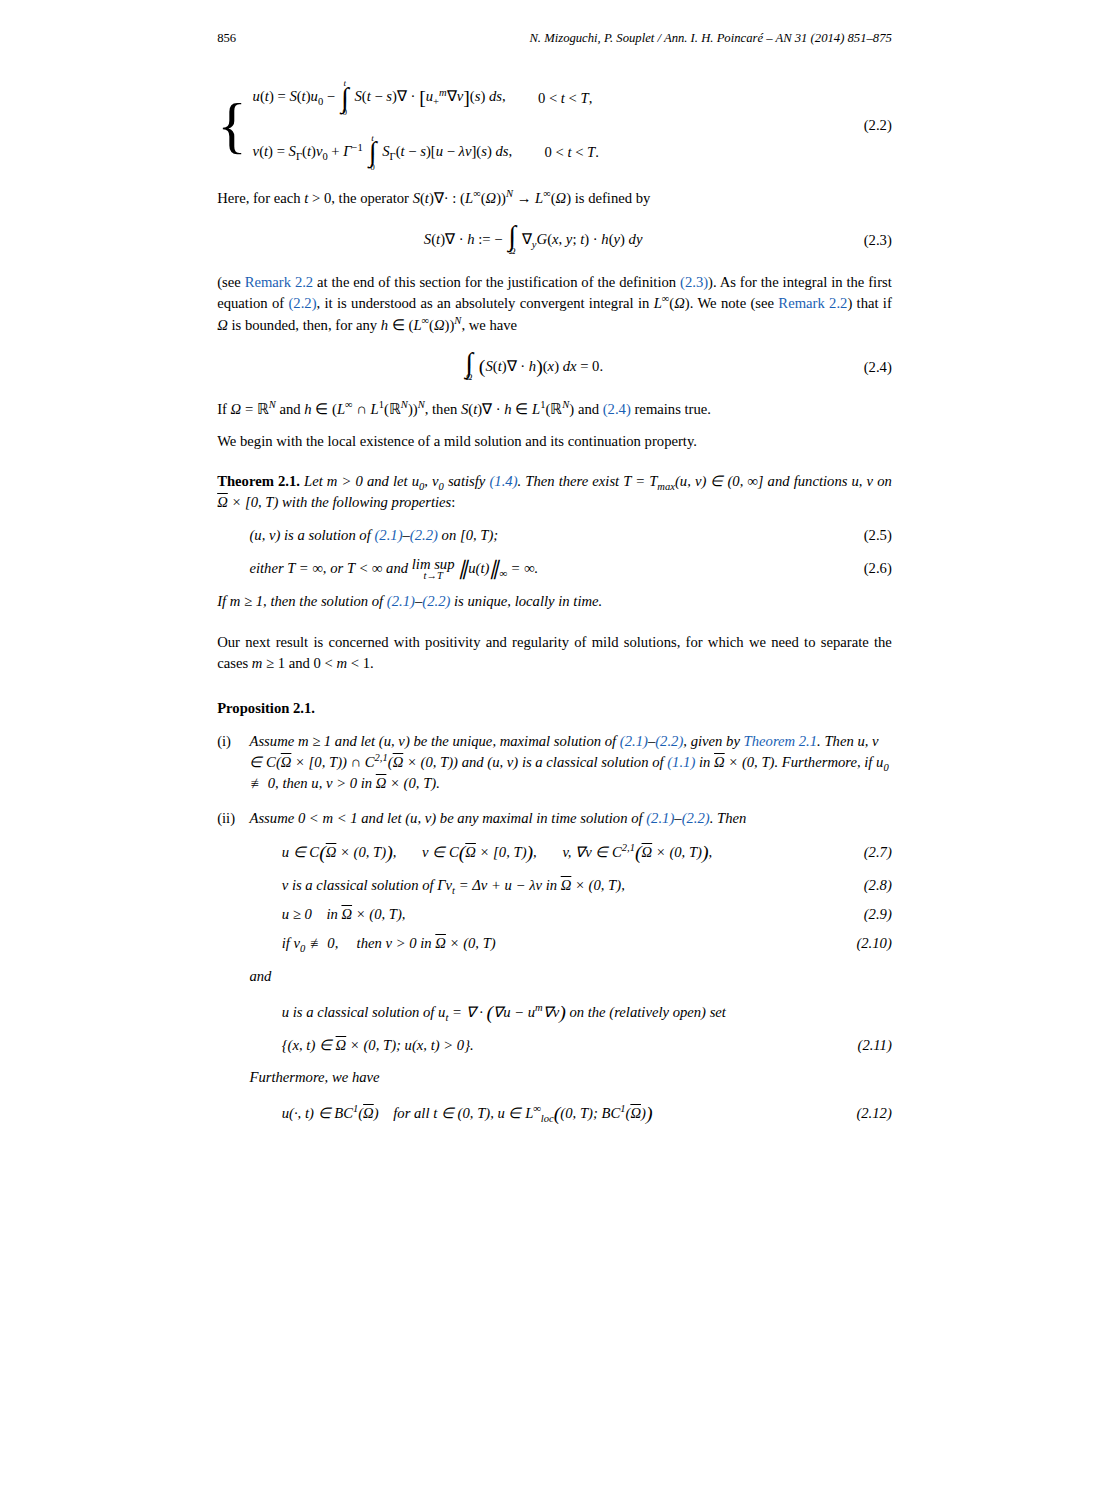856 N. Mizoguchi, P. Souplet / Ann. I. H. Poincaré – AN 31 (2014) 851–875
{
u(t) = S(t)u0 − t ∫ 0 S(t − s)∇ · [u+m∇v](s) ds, 0 < t < T,
v(t) = SΓ(t)v0 + Γ−1 t ∫ 0 SΓ(t − s)[u − λv](s) ds, 0 < t < T.
(2.2)
Here, for each t > 0, the operator S(t)∇· : (L∞(Ω))N → L∞(Ω) is defined by
S(t)∇ · h := − ∫ Ω ∇yG(x, y; t) · h(y) dy
(2.3)
(see Remark 2.2 at the end of this section for the justification of the definition (2.3)). As for the integral in the first equation of (2.2), it is understood as an absolutely convergent integral in L∞(Ω). We note (see Remark 2.2) that if Ω is bounded, then, for any h ∈ (L∞(Ω))N, we have
∫ Ω (S(t)∇ · h)(x) dx = 0.
(2.4)
If Ω = ℝN and h ∈ (L∞ ∩ L1(ℝN))N, then S(t)∇ · h ∈ L1(ℝN) and (2.4) remains true.
We begin with the local existence of a mild solution and its continuation property.
Theorem 2.1. Let m > 0 and let u0, v0 satisfy (1.4). Then there exist T = Tmax(u, v) ∈ (0, ∞] and functions u, v on Ω × [0, T) with the following properties:
(u, v) is a solution of (2.1)–(2.2) on [0, T);
(2.5)
either T = ∞, or T < ∞ and lim sup t→T ∥u(t)∥∞ = ∞.
(2.6)
If m ≥ 1, then the solution of (2.1)–(2.2) is unique, locally in time.
Our next result is concerned with positivity and regularity of mild solutions, for which we need to separate the cases m ≥ 1 and 0 < m < 1.
Proposition 2.1.
(i) Assume m ≥ 1 and let (u, v) be the unique, maximal solution of (2.1)–(2.2), given by Theorem 2.1. Then u, v ∈ C(Ω × [0, T)) ∩ C2,1(Ω × (0, T)) and (u, v) is a classical solution of (1.1) in Ω × (0, T). Furthermore, if u0 ≢ 0, then u, v > 0 in Ω × (0, T).
(ii) Assume 0 < m < 1 and let (u, v) be any maximal in time solution of (2.1)–(2.2). Then
u ∈ C(Ω × (0, T)), v ∈ C(Ω × [0, T)), v, ∇v ∈ C2,1(Ω × (0, T)),
(2.7)
v is a classical solution of Γvt = Δv + u − λv in Ω × (0, T),
(2.8)
u ≥ 0 in Ω × (0, T),
(2.9)
if v0 ≢ 0, then v > 0 in Ω × (0, T)
(2.10)
and
u is a classical solution of ut = ∇ · (∇u − um∇v) on the (relatively open) set
{(x, t) ∈ Ω × (0, T); u(x, t) > 0}.
(2.11)
Furthermore, we have
u(·, t) ∈ BC1(Ω) for all t ∈ (0, T), u ∈ L∞loc((0, T); BC1(Ω))
(2.12)